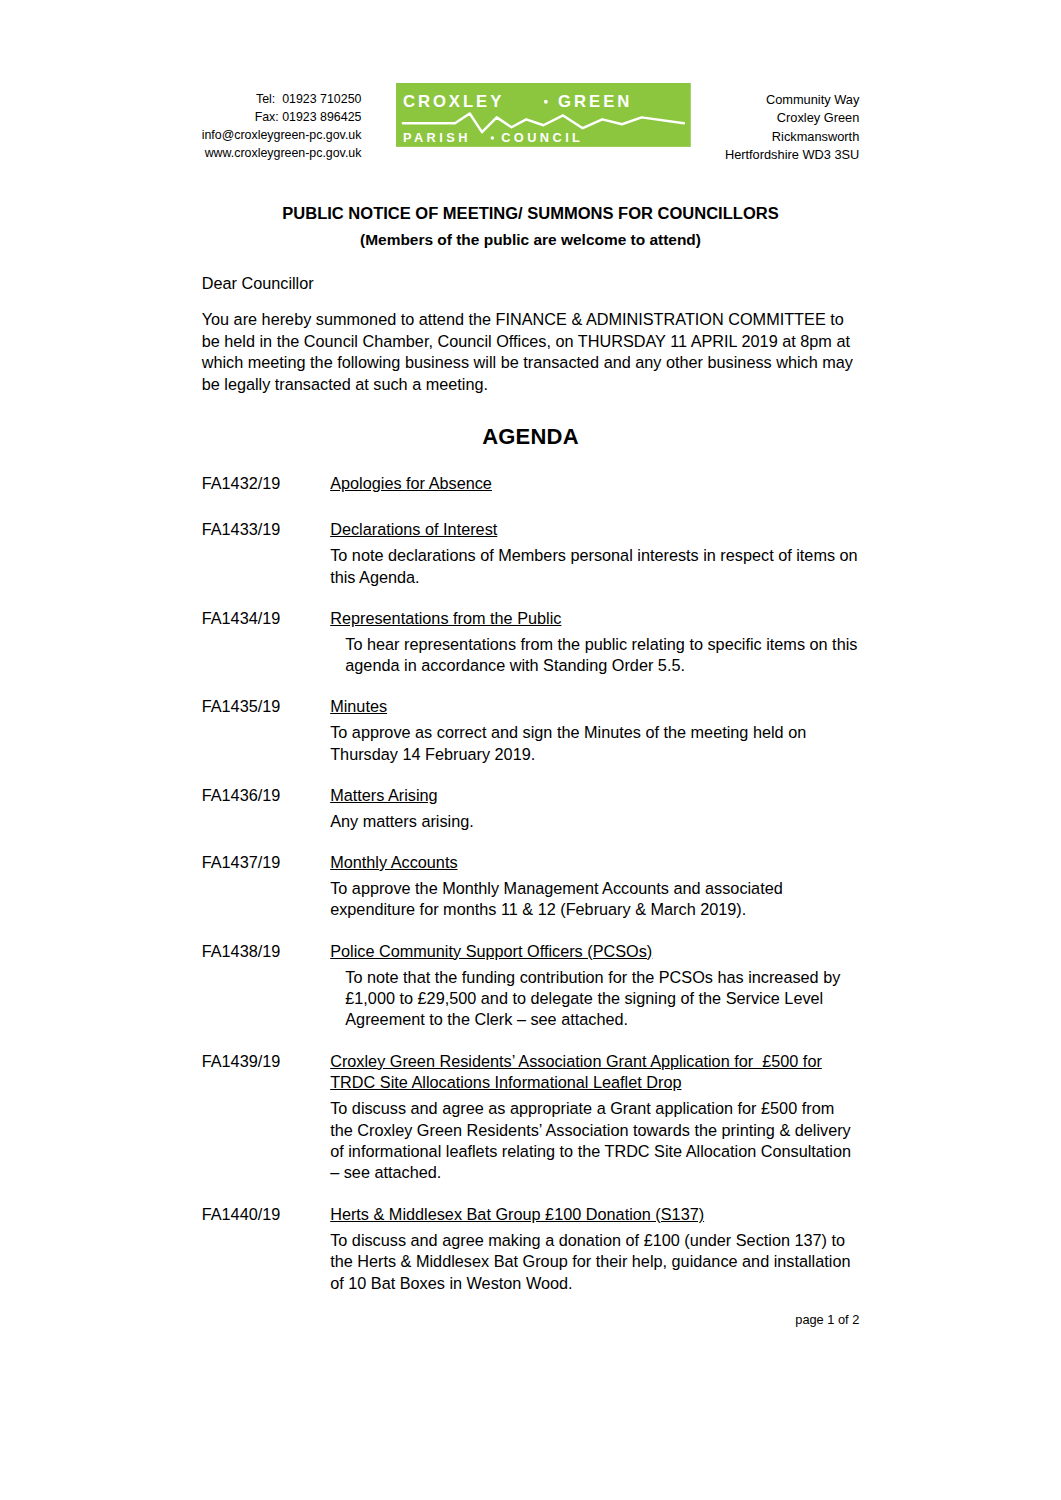Tel: 01923 710250
Fax: 01923 896425
info@croxleygreen-pc.gov.uk
www.croxleygreen-pc.gov.uk
CROXLEY GREEN PARISH COUNCIL
Community Way
Croxley Green
Rickmansworth
Hertfordshire WD3 3SU
PUBLIC NOTICE OF MEETING/ SUMMONS FOR COUNCILLORS
(Members of the public are welcome to attend)
Dear Councillor
You are hereby summoned to attend the FINANCE & ADMINISTRATION COMMITTEE to be held in the Council Chamber, Council Offices, on THURSDAY 11 APRIL 2019 at 8pm at which meeting the following business will be transacted and any other business which may be legally transacted at such a meeting.
AGENDA
FA1432/19
Apologies for Absence
FA1433/19
Declarations of Interest
To note declarations of Members personal interests in respect of items on this Agenda.
FA1434/19
Representations from the Public
To hear representations from the public relating to specific items on this agenda in accordance with Standing Order 5.5.
FA1435/19
Minutes
To approve as correct and sign the Minutes of the meeting held on Thursday 14 February 2019.
FA1436/19
Matters Arising
Any matters arising.
FA1437/19
Monthly Accounts
To approve the Monthly Management Accounts and associated expenditure for months 11 & 12 (February & March 2019).
FA1438/19
Police Community Support Officers (PCSOs)
To note that the funding contribution for the PCSOs has increased by £1,000 to £29,500 and to delegate the signing of the Service Level Agreement to the Clerk – see attached.
FA1439/19
Croxley Green Residents’ Association Grant Application for £500 for TRDC Site Allocations Informational Leaflet Drop
To discuss and agree as appropriate a Grant application for £500 from the Croxley Green Residents’ Association towards the printing & delivery of informational leaflets relating to the TRDC Site Allocation Consultation – see attached.
FA1440/19
Herts & Middlesex Bat Group £100 Donation (S137)
To discuss and agree making a donation of £100 (under Section 137) to the Herts & Middlesex Bat Group for their help, guidance and installation of 10 Bat Boxes in Weston Wood.
page 1 of 2